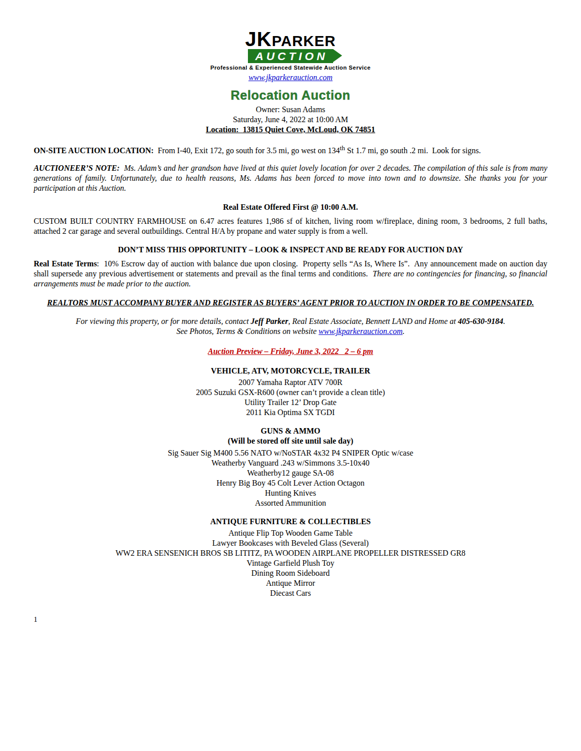JKPARKER
AUCTION
Professional & Experienced Statewide Auction Service
www.jkparkerauction.com
Relocation Auction
Owner: Susan Adams
Saturday, June 4, 2022 at 10:00 AM
Location: 13815 Quiet Cove, McLoud, OK 74851
ON-SITE AUCTION LOCATION: From I-40, Exit 172, go south for 3.5 mi, go west on 134th St 1.7 mi, go south .2 mi. Look for signs.
AUCTIONEER’S NOTE: Ms. Adam’s and her grandson have lived at this quiet lovely location for over 2 decades. The compilation of this sale is from many generations of family. Unfortunately, due to health reasons, Ms. Adams has been forced to move into town and to downsize. She thanks you for your participation at this Auction.
Real Estate Offered First @ 10:00 A.M.
CUSTOM BUILT COUNTRY FARMHOUSE on 6.47 acres features 1,986 sf of kitchen, living room w/fireplace, dining room, 3 bedrooms, 2 full baths, attached 2 car garage and several outbuildings. Central H/A by propane and water supply is from a well.
DON’T MISS THIS OPPORTUNITY – LOOK & INSPECT AND BE READY FOR AUCTION DAY
Real Estate Terms: 10% Escrow day of auction with balance due upon closing. Property sells “As Is, Where Is”. Any announcement made on auction day shall supersede any previous advertisement or statements and prevail as the final terms and conditions. There are no contingencies for financing, so financial arrangements must be made prior to the auction.
REALTORS MUST ACCOMPANY BUYER AND REGISTER AS BUYERS’ AGENT PRIOR TO AUCTION IN ORDER TO BE COMPENSATED.
For viewing this property, or for more details, contact Jeff Parker, Real Estate Associate, Bennett LAND and Home at 405-630-9184.
See Photos, Terms & Conditions on website www.jkparkerauction.com.
Auction Preview – Friday, June 3, 2022 2 – 6 pm
VEHICLE, ATV, MOTORCYCLE, TRAILER
2007 Yamaha Raptor ATV 700R
2005 Suzuki GSX-R600 (owner can’t provide a clean title)
Utility Trailer 12’ Drop Gate
2011 Kia Optima SX TGDI
GUNS & AMMO
(Will be stored off site until sale day)
Sig Sauer Sig M400 5.56 NATO w/NoSTAR 4x32 P4 SNIPER Optic w/case
Weatherby Vanguard .243 w/Simmons 3.5-10x40
Weatherby12 gauge SA-08
Henry Big Boy 45 Colt Lever Action Octagon
Hunting Knives
Assorted Ammunition
ANTIQUE FURNITURE & COLLECTIBLES
Antique Flip Top Wooden Game Table
Lawyer Bookcases with Beveled Glass (Several)
WW2 ERA SENSENICH BROS SB LITITZ, PA WOODEN AIRPLANE PROPELLER DISTRESSED GR8
Vintage Garfield Plush Toy
Dining Room Sideboard
Antique Mirror
Diecast Cars
1